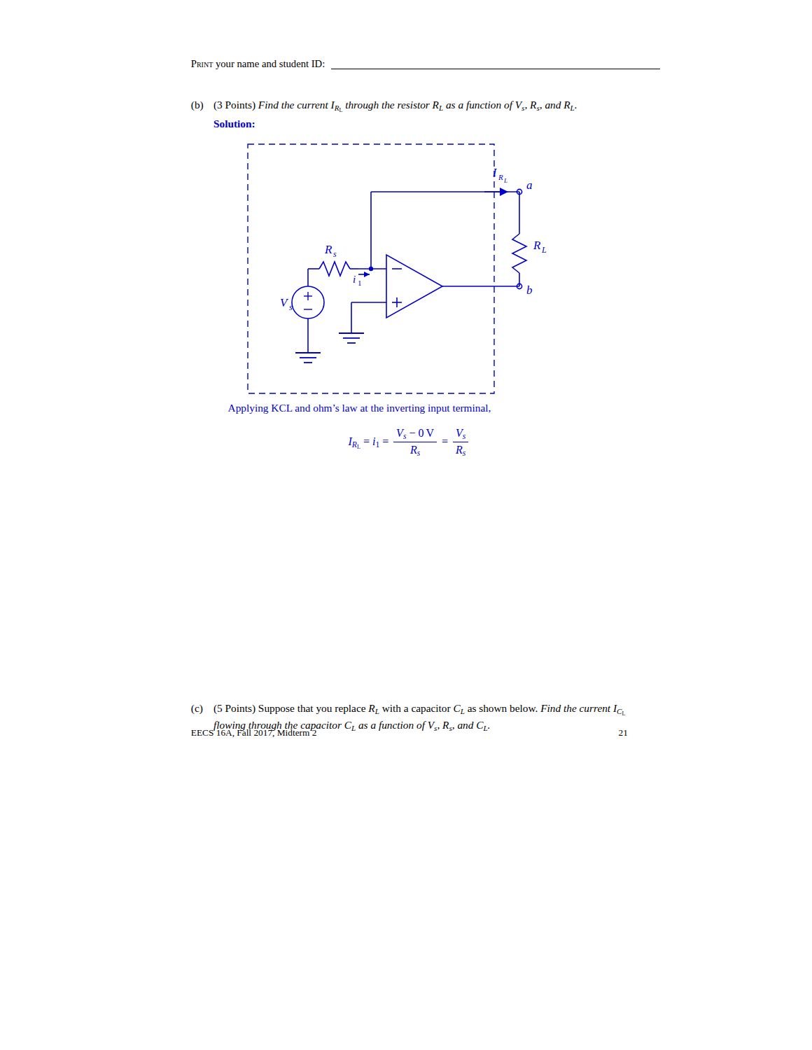Print your name and student ID:
(b)
(3 Points) Find the current IRL through the resistor RL as a function of Vs, Rs, and RL.
Solution:
i 1 R s V s R L a b I R L
Applying KCL and ohm’s law at the inverting input terminal,
IRL = i 1 = Vs − 0 V Rs = Vs Rs
(c)
(5 Points) Suppose that you replace RL with a capacitor CL as shown below. Find the current ICL flowing through the capacitor CL as a function of Vs, Rs, and CL.
EECS 16A, Fall 2017, Midterm 2 21